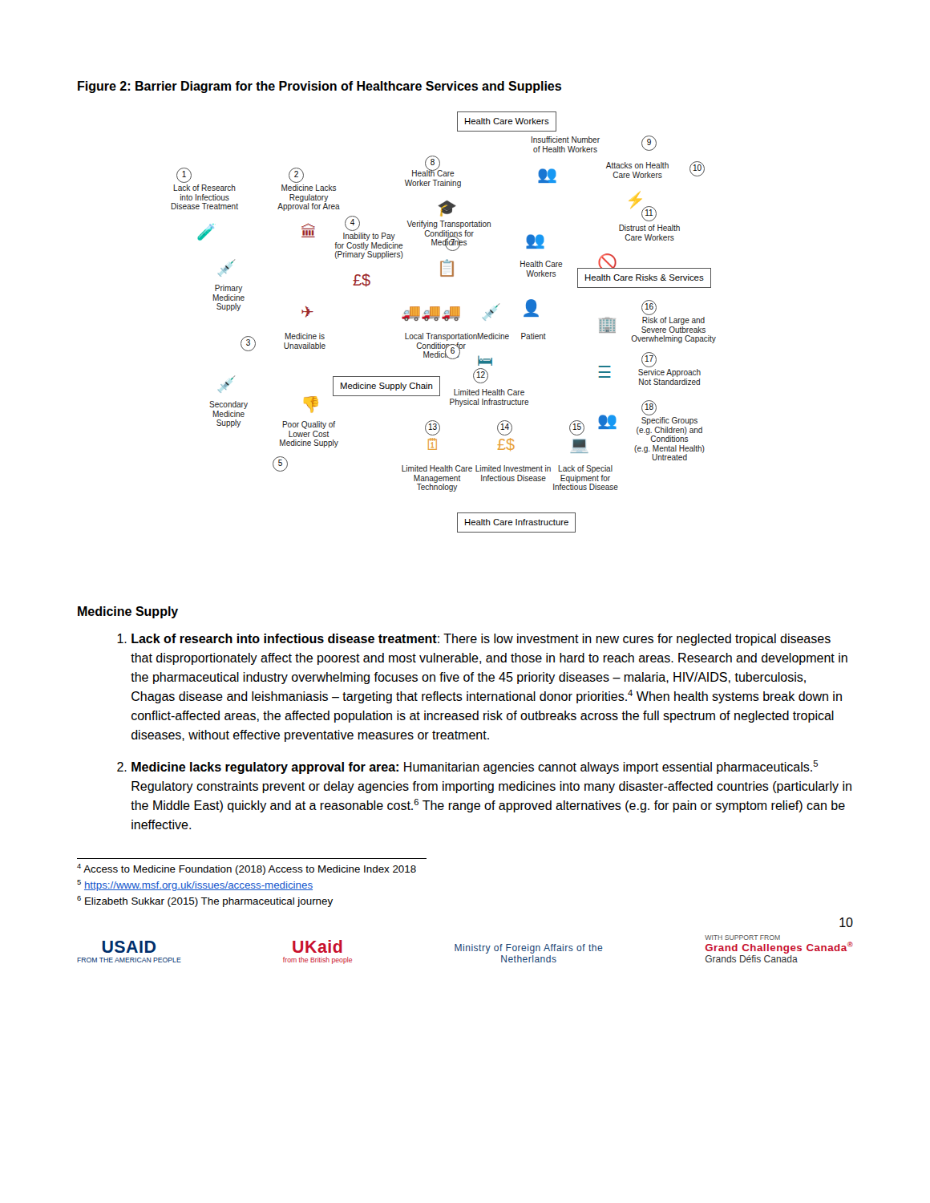Figure 2: Barrier Diagram for the Provision of Healthcare Services and Supplies
Health Care Workers
8
Health Care
Worker Training
🎓
9
Insufficient Number
of Health Workers
👥
10
Attacks on Health
Care Workers
⚡
11
Distrust of Health
Care Workers
🚫
👥
Health Care
Workers
1
Lack of Research
into Infectious
Disease Treatment
🧪
2
Medicine Lacks
Regulatory
Approval for Area
🏛
💉
Primary
Medicine
Supply
4
Inability to Pay
for Costly Medicine
(Primary Suppliers)
£$
3
Medicine is
Unavailable
✈
💉
Secondary
Medicine
Supply
5
Poor Quality of
Lower Cost
Medicine Supply
👎
Medicine Supply Chain
7
Verifying Transportation
Conditions for
Medicines
📋
🚚🚚🚚
Local Transportation
Conditions for
Medicines
6
💉
Medicine
👤
Patient
Health Care Risks & Services
16
Risk of Large and
Severe Outbreaks
Overwhelming Capacity
🏢
17
Service Approach
Not Standardized
☰
18
Specific Groups
(e.g. Children) and
Conditions
(e.g. Mental Health)
Untreated
👥
12
Limited Health Care
Physical Infrastructure
🛏
13
Limited Health Care
Management
Technology
🗓
14
Limited Investment in
Infectious Disease
£$
15
Lack of Special
Equipment for
Infectious Disease
💻
Health Care Infrastructure
Medicine Supply
Lack of research into infectious disease treatment: There is low investment in new cures for neglected tropical diseases that disproportionately affect the poorest and most vulnerable, and those in hard to reach areas. Research and development in the pharmaceutical industry overwhelming focuses on five of the 45 priority diseases – malaria, HIV/AIDS, tuberculosis, Chagas disease and leishmaniasis – targeting that reflects international donor priorities.4 When health systems break down in conflict-affected areas, the affected population is at increased risk of outbreaks across the full spectrum of neglected tropical diseases, without effective preventative measures or treatment.
Medicine lacks regulatory approval for area: Humanitarian agencies cannot always import essential pharmaceuticals.5 Regulatory constraints prevent or delay agencies from importing medicines into many disaster-affected countries (particularly in the Middle East) quickly and at a reasonable cost.6 The range of approved alternatives (e.g. for pain or symptom relief) can be ineffective.
4 Access to Medicine Foundation (2018) Access to Medicine Index 2018
5 https://www.msf.org.uk/issues/access-medicines
6 Elizabeth Sukkar (2015) The pharmaceutical journey
10
USAID
FROM THE AMERICAN PEOPLE
UKaid
from the British people
Ministry of Foreign Affairs of the
Netherlands
WITH SUPPORT FROM
Grand Challenges Canada®
Grands Défis Canada